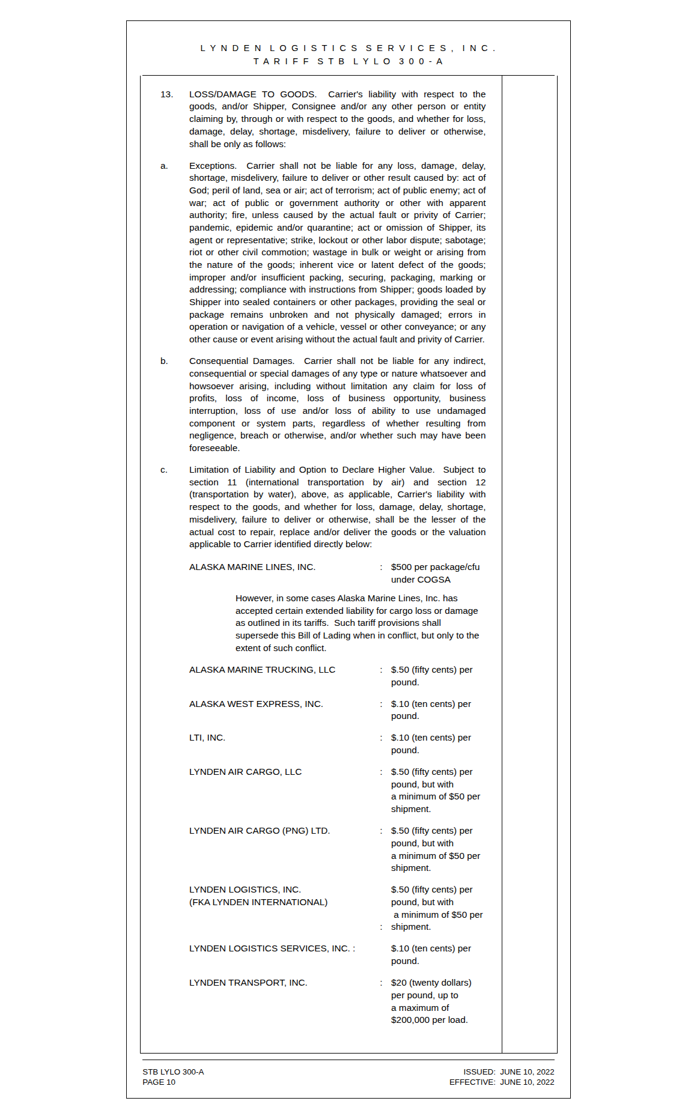L Y N D E N L O G I S T I C S S E R V I C E S , I N C .
T A R I F F S T B L Y L O 3 0 0 - A
13.
LOSS/DAMAGE TO GOODS. Carrier's liability with respect to the goods, and/or Shipper, Consignee and/or any other person or entity claiming by, through or with respect to the goods, and whether for loss, damage, delay, shortage, misdelivery, failure to deliver or otherwise, shall be only as follows:
a.
Exceptions. Carrier shall not be liable for any loss, damage, delay, shortage, misdelivery, failure to deliver or other result caused by: act of God; peril of land, sea or air; act of terrorism; act of public enemy; act of war; act of public or government authority or other with apparent authority; fire, unless caused by the actual fault or privity of Carrier; pandemic, epidemic and/or quarantine; act or omission of Shipper, its agent or representative; strike, lockout or other labor dispute; sabotage; riot or other civil commotion; wastage in bulk or weight or arising from the nature of the goods; inherent vice or latent defect of the goods; improper and/or insufficient packing, securing, packaging, marking or addressing; compliance with instructions from Shipper; goods loaded by Shipper into sealed containers or other packages, providing the seal or package remains unbroken and not physically damaged; errors in operation or navigation of a vehicle, vessel or other conveyance; or any other cause or event arising without the actual fault and privity of Carrier.
b.
Consequential Damages. Carrier shall not be liable for any indirect, consequential or special damages of any type or nature whatsoever and howsoever arising, including without limitation any claim for loss of profits, loss of income, loss of business opportunity, business interruption, loss of use and/or loss of ability to use undamaged component or system parts, regardless of whether resulting from negligence, breach or otherwise, and/or whether such may have been foreseeable.
c.
Limitation of Liability and Option to Declare Higher Value. Subject to section 11 (international transportation by air) and section 12 (transportation by water), above, as applicable, Carrier's liability with respect to the goods, and whether for loss, damage, delay, shortage, misdelivery, failure to deliver or otherwise, shall be the lesser of the actual cost to repair, replace and/or deliver the goods or the valuation applicable to Carrier identified directly below:
| ALASKA MARINE LINES, INC. | : | $500 per package/cfu under COGSA |
However, in some cases Alaska Marine Lines, Inc. has accepted certain extended liability for cargo loss or damage as outlined in its tariffs. Such tariff provisions shall supersede this Bill of Lading when in conflict, but only to the extent of such conflict.
| ALASKA MARINE TRUCKING, LLC | : | $.50 (fifty cents) per pound. |
| ALASKA WEST EXPRESS, INC. | : | $.10 (ten cents) per pound. |
| LTI, INC. | : | $.10 (ten cents) per pound. |
| LYNDEN AIR CARGO, LLC | : | $.50 (fifty cents) per pound, but with a minimum of $50 per shipment. |
| LYNDEN AIR CARGO (PNG) LTD. | : | $.50 (fifty cents) per pound, but with a minimum of $50 per shipment. |
| LYNDEN LOGISTICS, INC. (FKA LYNDEN INTERNATIONAL) | : | $.50 (fifty cents) per pound, but with a minimum of $50 per shipment. |
| LYNDEN LOGISTICS SERVICES, INC. : | | $.10 (ten cents) per pound. |
| LYNDEN TRANSPORT, INC. | : | $20 (twenty dollars) per pound, up to a maximum of $200,000 per load. |
STB LYLO 300-A
PAGE 10
ISSUED: JUNE 10, 2022
EFFECTIVE: JUNE 10, 2022